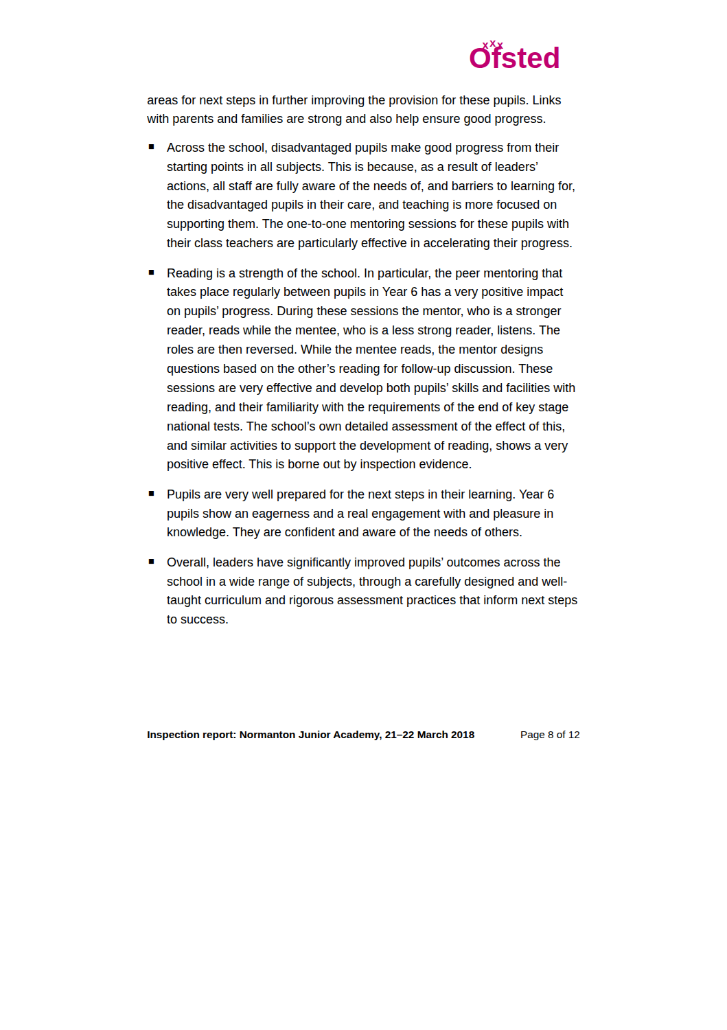areas for next steps in further improving the provision for these pupils. Links with parents and families are strong and also help ensure good progress.
Across the school, disadvantaged pupils make good progress from their starting points in all subjects. This is because, as a result of leaders’ actions, all staff are fully aware of the needs of, and barriers to learning for, the disadvantaged pupils in their care, and teaching is more focused on supporting them. The one-to-one mentoring sessions for these pupils with their class teachers are particularly effective in accelerating their progress.
Reading is a strength of the school. In particular, the peer mentoring that takes place regularly between pupils in Year 6 has a very positive impact on pupils’ progress. During these sessions the mentor, who is a stronger reader, reads while the mentee, who is a less strong reader, listens. The roles are then reversed. While the mentee reads, the mentor designs questions based on the other’s reading for follow-up discussion. These sessions are very effective and develop both pupils’ skills and facilities with reading, and their familiarity with the requirements of the end of key stage national tests. The school’s own detailed assessment of the effect of this, and similar activities to support the development of reading, shows a very positive effect. This is borne out by inspection evidence.
Pupils are very well prepared for the next steps in their learning. Year 6 pupils show an eagerness and a real engagement with and pleasure in knowledge. They are confident and aware of the needs of others.
Overall, leaders have significantly improved pupils’ outcomes across the school in a wide range of subjects, through a carefully designed and well-taught curriculum and rigorous assessment practices that inform next steps to success.
Inspection report: Normanton Junior Academy, 21–22 March 2018 Page 8 of 12